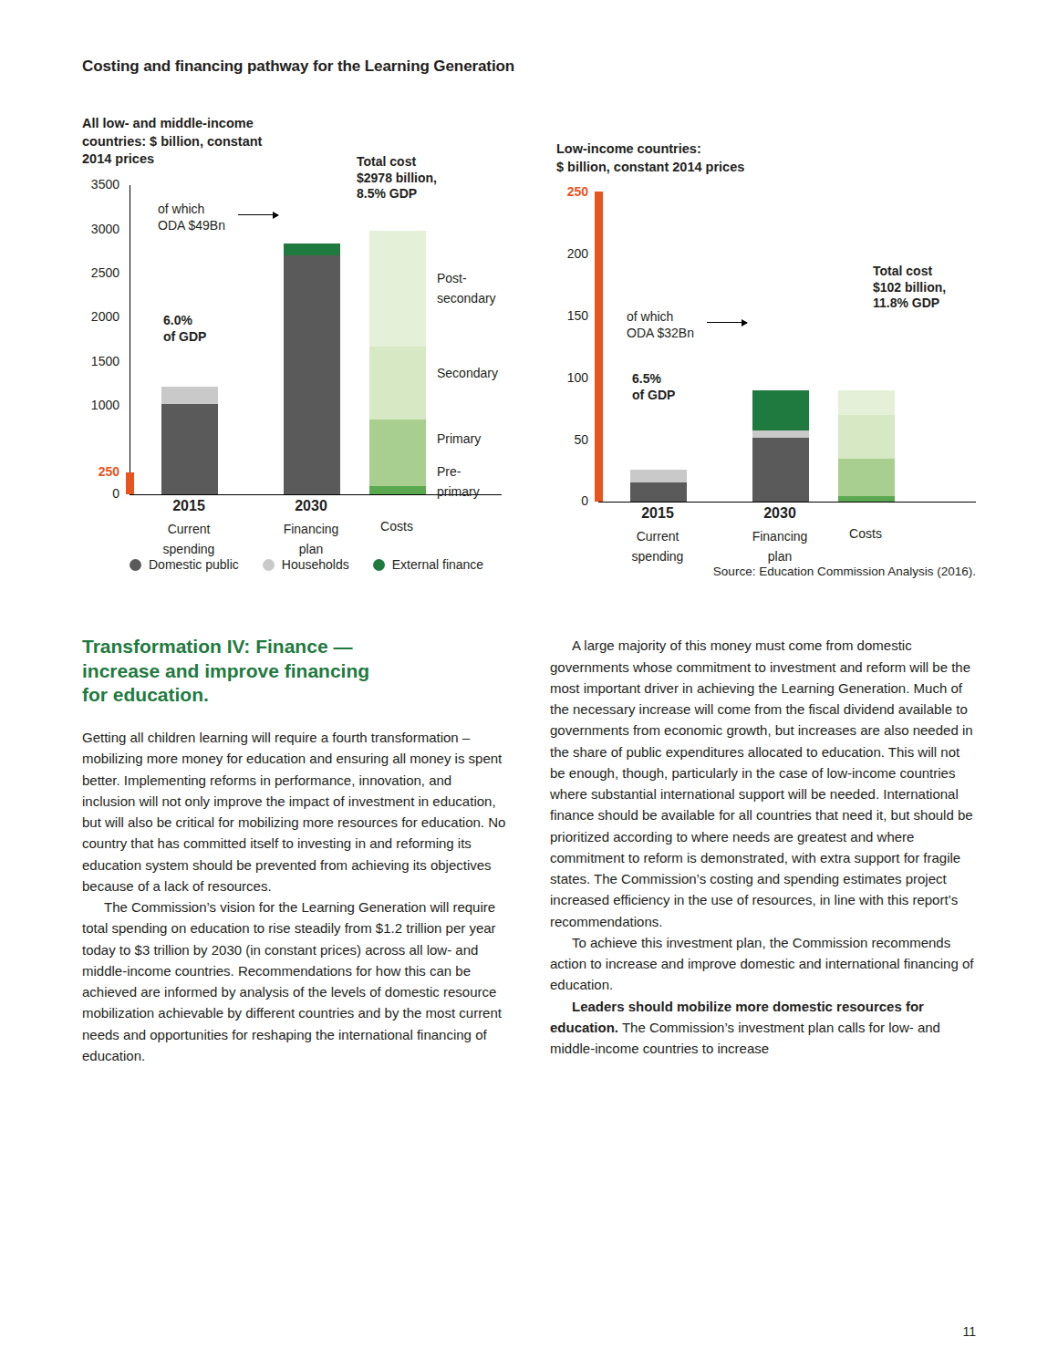Costing and financing pathway for the Learning Generation
All low- and middle-income
countries: $ billion, constant
2014 prices
3500 3000 2500 2000 1500 1000 250 0
Total cost
$2978 billion,
8.5% GDP
of which
ODA $49Bn
6.0%
of GDP
Post-
secondary
Secondary
Primary
Pre-primary
2015 Current
spending
2030 Financing
plan
Costs
Domestic public
Households
External finance
Low-income countries:
$ billion, constant 2014 prices
250 200 150 100 50 0
Total cost
$102 billion,
11.8% GDP
of which
ODA $32Bn
6.5%
of GDP
2015 Current
spending
2030 Financing
plan
Costs
Source: Education Commission Analysis (2016).
Transformation IV: Finance —
increase and improve financing
for education.
Getting all children learning will require a fourth transformation – mobilizing more money for education and ensuring all money is spent better. Implementing reforms in performance, innovation, and inclusion will not only improve the impact of investment in education, but will also be critical for mobilizing more resources for education. No country that has committed itself to investing in and reforming its education system should be prevented from achieving its objectives because of a lack of resources.
The Commission’s vision for the Learning Generation will require total spending on education to rise steadily from $1.2 trillion per year today to $3 trillion by 2030 (in constant prices) across all low- and middle-income countries. Recommendations for how this can be achieved are informed by analysis of the levels of domestic resource mobilization achievable by different countries and by the most current needs and opportunities for reshaping the international financing of education.
A large majority of this money must come from domestic governments whose commitment to investment and reform will be the most important driver in achieving the Learning Generation. Much of the necessary increase will come from the fiscal dividend available to governments from economic growth, but increases are also needed in the share of public expenditures allocated to education. This will not be enough, though, particularly in the case of low-income countries where substantial international support will be needed. International finance should be available for all countries that need it, but should be prioritized according to where needs are greatest and where commitment to reform is demonstrated, with extra support for fragile states. The Commission’s costing and spending estimates project increased efficiency in the use of resources, in line with this report’s recommendations.
To achieve this investment plan, the Commission recommends action to increase and improve domestic and international financing of education.
Leaders should mobilize more domestic resources for education. The Commission’s investment plan calls for low- and middle-income countries to increase
11